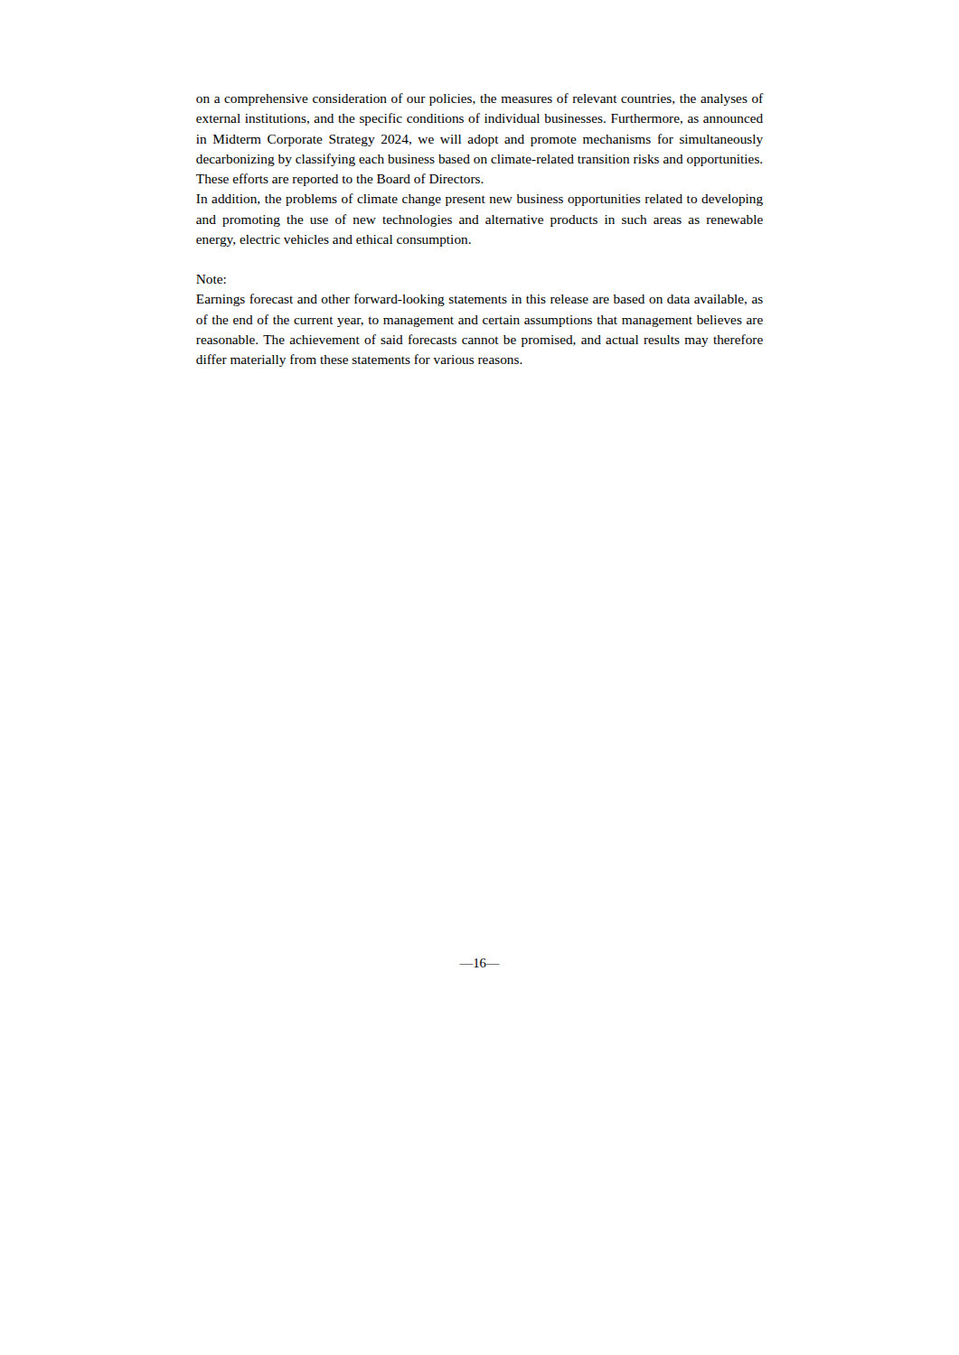on a comprehensive consideration of our policies, the measures of relevant countries, the analyses of external institutions, and the specific conditions of individual businesses. Furthermore, as announced in Midterm Corporate Strategy 2024, we will adopt and promote mechanisms for simultaneously decarbonizing by classifying each business based on climate-related transition risks and opportunities. These efforts are reported to the Board of Directors.
In addition, the problems of climate change present new business opportunities related to developing and promoting the use of new technologies and alternative products in such areas as renewable energy, electric vehicles and ethical consumption.
Note:
Earnings forecast and other forward-looking statements in this release are based on data available, as of the end of the current year, to management and certain assumptions that management believes are reasonable. The achievement of said forecasts cannot be promised, and actual results may therefore differ materially from these statements for various reasons.
—16—